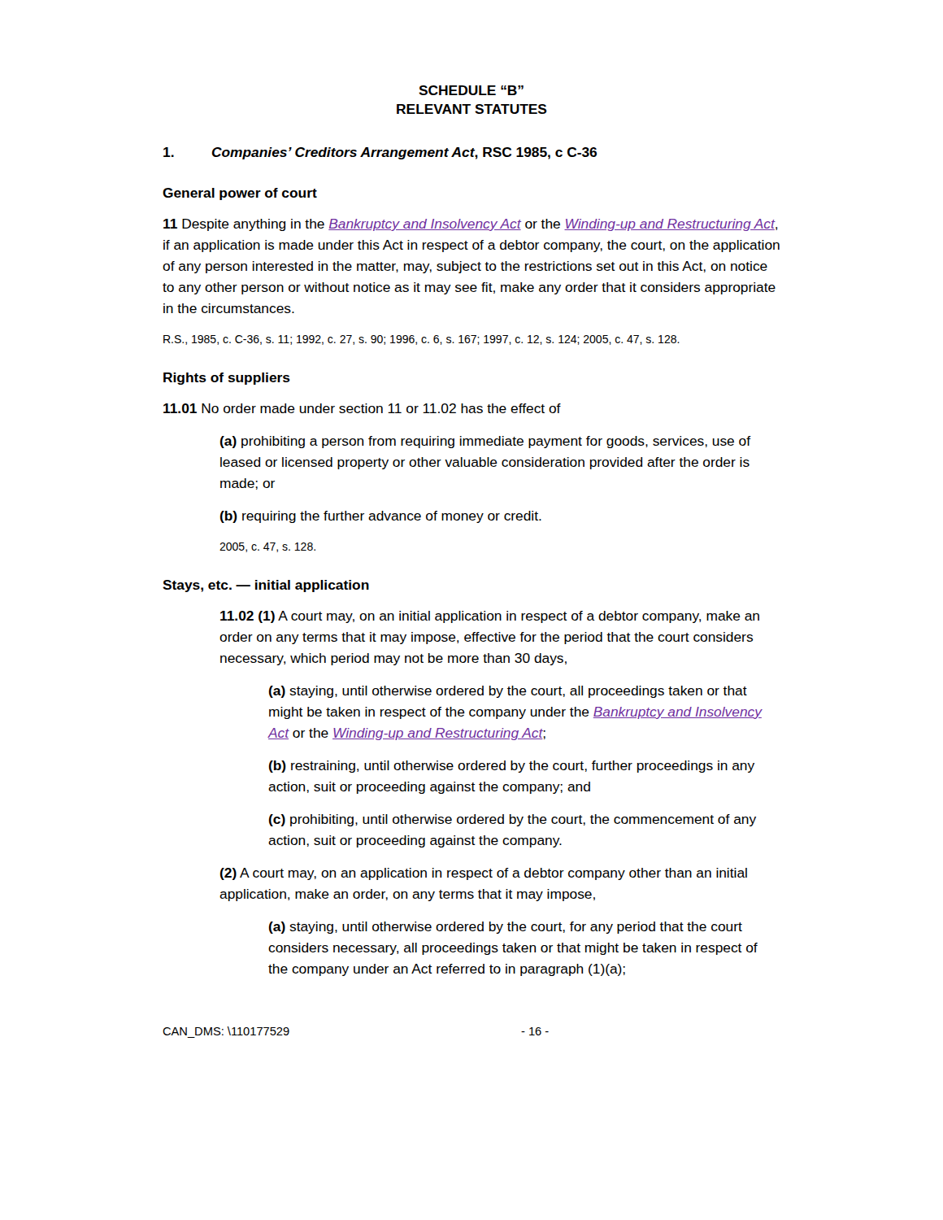SCHEDULE “B”
RELEVANT STATUTES
1. Companies’ Creditors Arrangement Act, RSC 1985, c C-36
General power of court
11 Despite anything in the Bankruptcy and Insolvency Act or the Winding-up and Restructuring Act, if an application is made under this Act in respect of a debtor company, the court, on the application of any person interested in the matter, may, subject to the restrictions set out in this Act, on notice to any other person or without notice as it may see fit, make any order that it considers appropriate in the circumstances.
R.S., 1985, c. C-36, s. 11; 1992, c. 27, s. 90; 1996, c. 6, s. 167; 1997, c. 12, s. 124; 2005, c. 47, s. 128.
Rights of suppliers
11.01 No order made under section 11 or 11.02 has the effect of
(a) prohibiting a person from requiring immediate payment for goods, services, use of leased or licensed property or other valuable consideration provided after the order is made; or
(b) requiring the further advance of money or credit.
2005, c. 47, s. 128.
Stays, etc. — initial application
11.02 (1) A court may, on an initial application in respect of a debtor company, make an order on any terms that it may impose, effective for the period that the court considers necessary, which period may not be more than 30 days,
(a) staying, until otherwise ordered by the court, all proceedings taken or that might be taken in respect of the company under the Bankruptcy and Insolvency Act or the Winding-up and Restructuring Act;
(b) restraining, until otherwise ordered by the court, further proceedings in any action, suit or proceeding against the company; and
(c) prohibiting, until otherwise ordered by the court, the commencement of any action, suit or proceeding against the company.
(2) A court may, on an application in respect of a debtor company other than an initial application, make an order, on any terms that it may impose,
(a) staying, until otherwise ordered by the court, for any period that the court considers necessary, all proceedings taken or that might be taken in respect of the company under an Act referred to in paragraph (1)(a);
CAN_DMS: \110177529
- 16 -